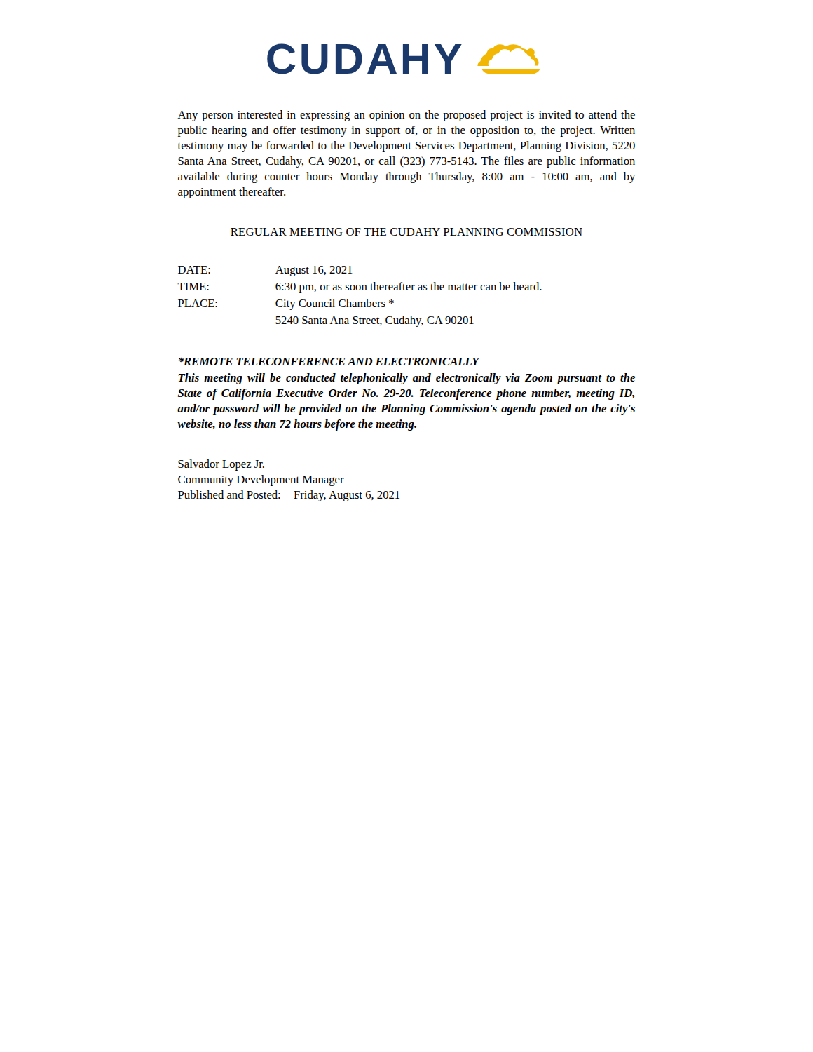CUDAHY
Any person interested in expressing an opinion on the proposed project is invited to attend the public hearing and offer testimony in support of, or in the opposition to, the project. Written testimony may be forwarded to the Development Services Department, Planning Division, 5220 Santa Ana Street, Cudahy, CA 90201, or call (323) 773-5143. The files are public information available during counter hours Monday through Thursday, 8:00 am - 10:00 am, and by appointment thereafter.
REGULAR MEETING OF THE CUDAHY PLANNING COMMISSION
| DATE: | August 16, 2021 |
| TIME: | 6:30 pm, or as soon thereafter as the matter can be heard. |
| PLACE: | City Council Chambers * |
| | 5240 Santa Ana Street, Cudahy, CA 90201 |
*REMOTE TELECONFERENCE AND ELECTRONICALLY
This meeting will be conducted telephonically and electronically via Zoom pursuant to the State of California Executive Order No. 29-20. Teleconference phone number, meeting ID, and/or password will be provided on the Planning Commission's agenda posted on the city's website, no less than 72 hours before the meeting.
Salvador Lopez Jr.
Community Development Manager
Published and Posted: Friday, August 6, 2021